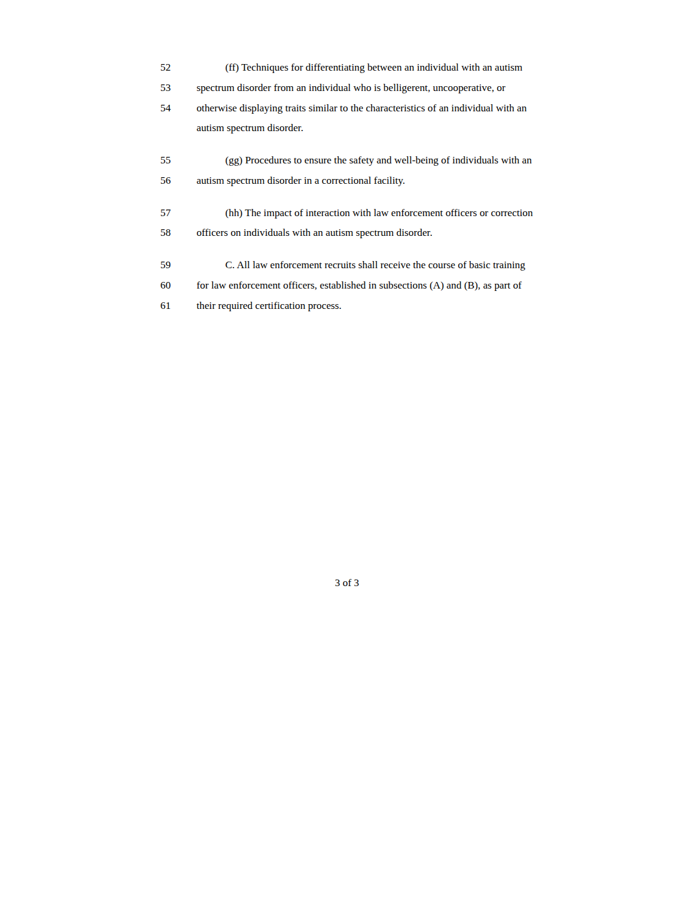52 53 54
(ff) Techniques for differentiating between an individual with an autism spectrum disorder from an individual who is belligerent, uncooperative, or otherwise displaying traits similar to the characteristics of an individual with an autism spectrum disorder.
55 56
(gg) Procedures to ensure the safety and well-being of individuals with an autism spectrum disorder in a correctional facility.
57 58
(hh) The impact of interaction with law enforcement officers or correction officers on individuals with an autism spectrum disorder.
59 60 61
C. All law enforcement recruits shall receive the course of basic training for law enforcement officers, established in subsections (A) and (B), as part of their required certification process.
3 of 3